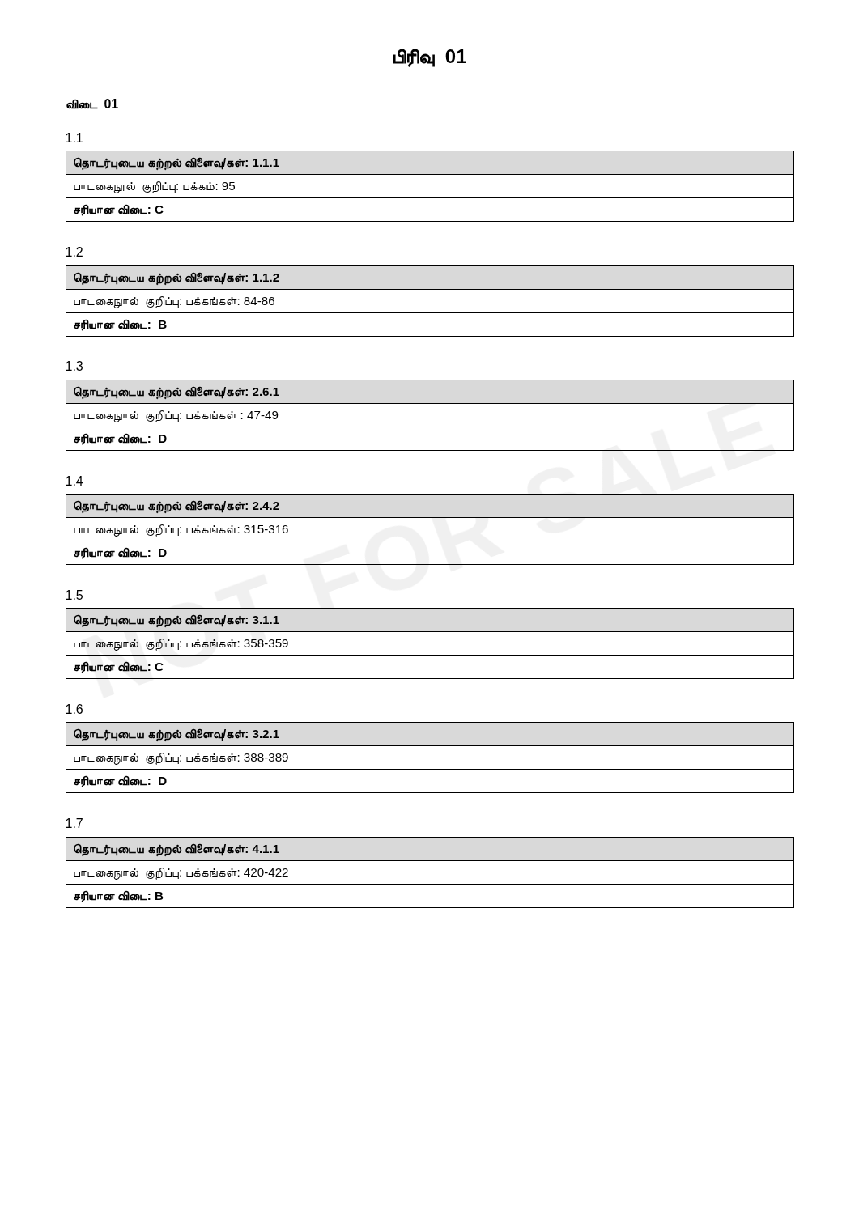NOT FOR SALE
பிரிவு 01
விடை 01
1.1
| தொடர்புடைய கற்றல் விளைவு/கள்: 1.1.1 |
| பாடகைநூல் குறிப்பு: பக்கம்: 95 |
| சரியான விடை: C |
1.2
| தொடர்புடைய கற்றல் விளைவு/கள்: 1.1.2 |
| பாடகைநுால் குறிப்பு: பக்கங்கள்: 84-86 |
| சரியான விடை: B |
1.3
| தொடர்புடைய கற்றல் விளைவு/கள்: 2.6.1 |
| பாடகைநுால் குறிப்பு: பக்கங்கள் : 47-49 |
| சரியான விடை: D |
1.4
| தொடர்புடைய கற்றல் விளைவு/கள்: 2.4.2 |
| பாடகைநுால் குறிப்பு: பக்கங்கள்: 315-316 |
| சரியான விடை: D |
1.5
| தொடர்புடைய கற்றல் விளைவு/கள்: 3.1.1 |
| பாடகைநுால் குறிப்பு: பக்கங்கள்: 358-359 |
| சரியான விடை: C |
1.6
| தொடர்புடைய கற்றல் விளைவு/கள்: 3.2.1 |
| பாடகைநுால் குறிப்பு: பக்கங்கள்: 388-389 |
| சரியான விடை: D |
1.7
| தொடர்புடைய கற்றல் விளைவு/கள்: 4.1.1 |
| பாடகைநுால் குறிப்பு: பக்கங்கள்: 420-422 |
| சரியான விடை: B |